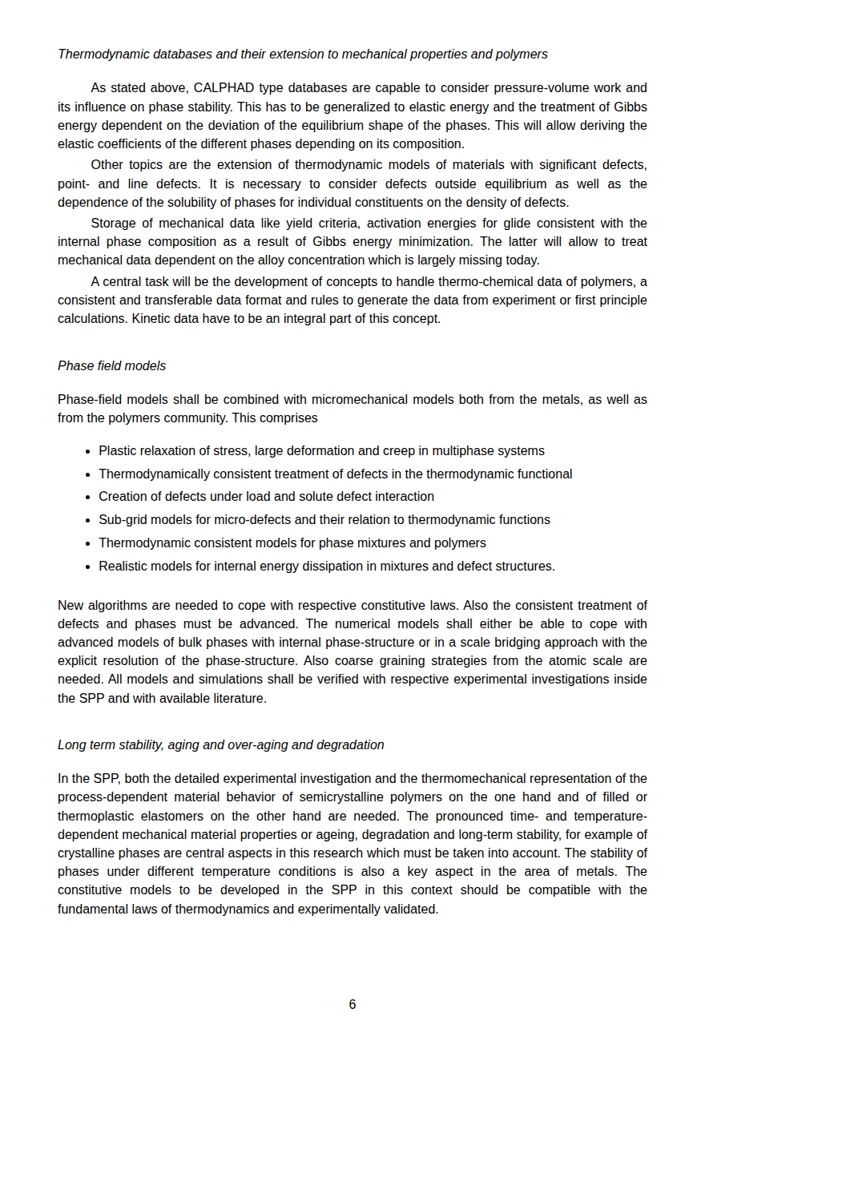Thermodynamic databases and their extension to mechanical properties and polymers
As stated above, CALPHAD type databases are capable to consider pressure-volume work and its influence on phase stability. This has to be generalized to elastic energy and the treatment of Gibbs energy dependent on the deviation of the equilibrium shape of the phases. This will allow deriving the elastic coefficients of the different phases depending on its composition.
Other topics are the extension of thermodynamic models of materials with significant defects, point- and line defects. It is necessary to consider defects outside equilibrium as well as the dependence of the solubility of phases for individual constituents on the density of defects.
Storage of mechanical data like yield criteria, activation energies for glide consistent with the internal phase composition as a result of Gibbs energy minimization. The latter will allow to treat mechanical data dependent on the alloy concentration which is largely missing today.
A central task will be the development of concepts to handle thermo-chemical data of polymers, a consistent and transferable data format and rules to generate the data from experiment or first principle calculations. Kinetic data have to be an integral part of this concept.
Phase field models
Phase-field models shall be combined with micromechanical models both from the metals, as well as from the polymers community. This comprises
Plastic relaxation of stress, large deformation and creep in multiphase systems
Thermodynamically consistent treatment of defects in the thermodynamic functional
Creation of defects under load and solute defect interaction
Sub-grid models for micro-defects and their relation to thermodynamic functions
Thermodynamic consistent models for phase mixtures and polymers
Realistic models for internal energy dissipation in mixtures and defect structures.
New algorithms are needed to cope with respective constitutive laws. Also the consistent treatment of defects and phases must be advanced. The numerical models shall either be able to cope with advanced models of bulk phases with internal phase-structure or in a scale bridging approach with the explicit resolution of the phase-structure. Also coarse graining strategies from the atomic scale are needed. All models and simulations shall be verified with respective experimental investigations inside the SPP and with available literature.
Long term stability, aging and over-aging and degradation
In the SPP, both the detailed experimental investigation and the thermomechanical representation of the process-dependent material behavior of semicrystalline polymers on the one hand and of filled or thermoplastic elastomers on the other hand are needed. The pronounced time- and temperature-dependent mechanical material properties or ageing, degradation and long-term stability, for example of crystalline phases are central aspects in this research which must be taken into account. The stability of phases under different temperature conditions is also a key aspect in the area of metals. The constitutive models to be developed in the SPP in this context should be compatible with the fundamental laws of thermodynamics and experimentally validated.
6